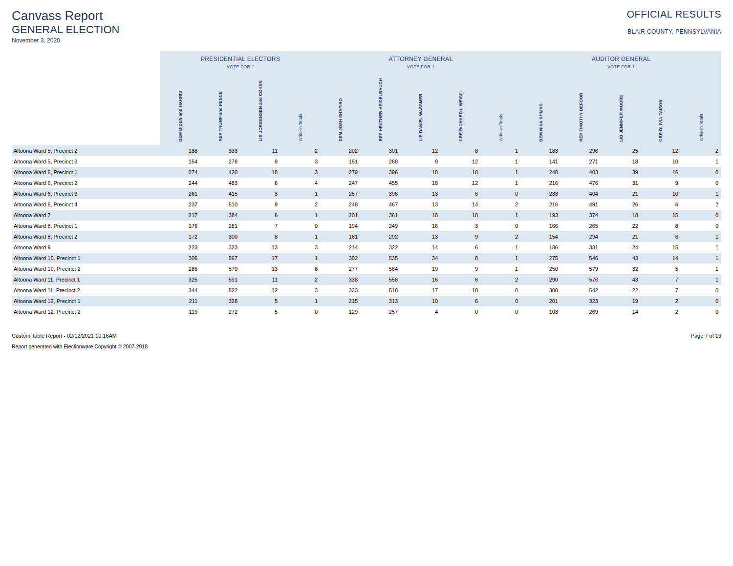Canvass Report
GENERAL ELECTION
November 3, 2020
OFFICIAL RESULTS
BLAIR COUNTY, PENNSYLVANIA
| | PRESIDENTIAL ELECTORS | ATTORNEY GENERAL | AUDITOR GENERAL |
| --- | --- | --- | --- |
| | VOTE FOR 1 | VOTE FOR 1 | VOTE FOR 1 |
| | DEM BIDEN and HARRIS | REP TRUMP and PENCE | LIB JORGENSEN and COHEN | Write-in Totals | DEM JOSH SHAPIRO | REP HEATHER HEIDELBAUGH | LIB DANIEL WASSMER | GRE RICHARD L WEISS | Write-in Totals | DEM NINA AHMAD | REP TIMOTHY DEFOOR | LIB JENNIFER MOORE | GRE OLIVIA FAISON | Write-in Totals |
| Altoona Ward 5, Precinct 2 | 188 | 333 | 11 | 2 | 202 | 301 | 12 | 8 | 1 | 183 | 296 | 25 | 12 | 2 |
| Altoona Ward 5, Precinct 3 | 154 | 278 | 9 | 3 | 151 | 268 | 9 | 12 | 1 | 141 | 271 | 18 | 10 | 1 |
| Altoona Ward 6, Precinct 1 | 274 | 420 | 18 | 3 | 279 | 396 | 18 | 18 | 1 | 248 | 403 | 39 | 16 | 0 |
| Altoona Ward 6, Precinct 2 | 244 | 483 | 6 | 4 | 247 | 455 | 18 | 12 | 1 | 216 | 476 | 31 | 9 | 0 |
| Altoona Ward 6, Precinct 3 | 261 | 415 | 3 | 1 | 257 | 396 | 13 | 6 | 0 | 233 | 404 | 21 | 10 | 1 |
| Altoona Ward 6, Precinct 4 | 237 | 510 | 9 | 2 | 248 | 467 | 13 | 14 | 2 | 216 | 491 | 26 | 6 | 2 |
| Altoona Ward 7 | 217 | 384 | 6 | 1 | 201 | 361 | 18 | 18 | 1 | 193 | 374 | 18 | 15 | 0 |
| Altoona Ward 8, Precinct 1 | 176 | 281 | 7 | 0 | 194 | 249 | 16 | 3 | 0 | 166 | 265 | 22 | 8 | 0 |
| Altoona Ward 8, Precinct 2 | 172 | 300 | 8 | 1 | 161 | 292 | 13 | 9 | 2 | 154 | 294 | 21 | 6 | 1 |
| Altoona Ward 9 | 223 | 323 | 13 | 3 | 214 | 322 | 14 | 6 | 1 | 186 | 331 | 24 | 15 | 1 |
| Altoona Ward 10, Precinct 1 | 306 | 567 | 17 | 1 | 302 | 535 | 34 | 8 | 1 | 275 | 546 | 43 | 14 | 1 |
| Altoona Ward 10, Precinct 2 | 285 | 570 | 13 | 6 | 277 | 564 | 19 | 9 | 1 | 250 | 579 | 32 | 5 | 1 |
| Altoona Ward 11, Precinct 1 | 325 | 591 | 11 | 2 | 338 | 558 | 16 | 6 | 2 | 290 | 576 | 43 | 7 | 1 |
| Altoona Ward 11, Precinct 2 | 344 | 522 | 12 | 3 | 333 | 518 | 17 | 10 | 0 | 300 | 542 | 22 | 7 | 0 |
| Altoona Ward 12, Precinct 1 | 211 | 328 | 5 | 1 | 215 | 313 | 10 | 6 | 0 | 201 | 323 | 19 | 2 | 0 |
| Altoona Ward 12, Precinct 2 | 119 | 272 | 5 | 0 | 129 | 257 | 4 | 0 | 0 | 103 | 269 | 14 | 2 | 0 |
Custom Table Report - 02/12/2021 10:16AM
Page 7 of 19
Report generated with Electionware Copyright © 2007-2018